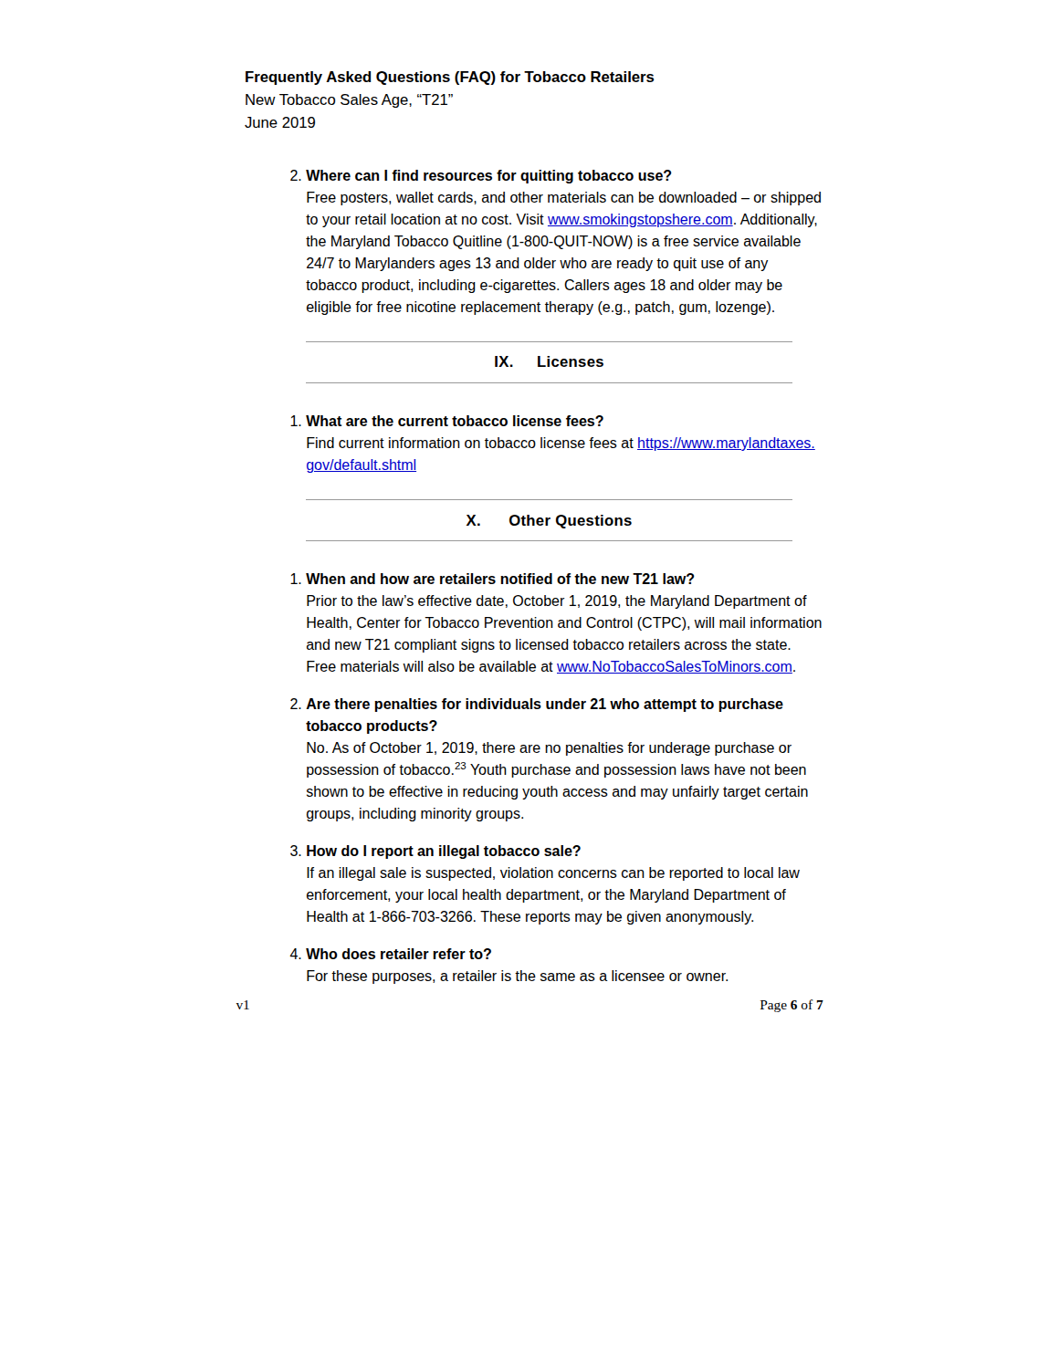Frequently Asked Questions (FAQ) for Tobacco Retailers
New Tobacco Sales Age, “T21”
June 2019
Where can I find resources for quitting tobacco use?
Free posters, wallet cards, and other materials can be downloaded – or shipped to your retail location at no cost. Visit www.smokingstopshere.com. Additionally, the Maryland Tobacco Quitline (1-800-QUIT-NOW) is a free service available 24/7 to Marylanders ages 13 and older who are ready to quit use of any tobacco product, including e-cigarettes. Callers ages 18 and older may be eligible for free nicotine replacement therapy (e.g., patch, gum, lozenge).
IX. Licenses
What are the current tobacco license fees?
Find current information on tobacco license fees at https://www.marylandtaxes.gov/default.shtml
X. Other Questions
When and how are retailers notified of the new T21 law?
Prior to the law’s effective date, October 1, 2019, the Maryland Department of Health, Center for Tobacco Prevention and Control (CTPC), will mail information and new T21 compliant signs to licensed tobacco retailers across the state. Free materials will also be available at www.NoTobaccoSalesToMinors.com.
Are there penalties for individuals under 21 who attempt to purchase tobacco products?
No. As of October 1, 2019, there are no penalties for underage purchase or possession of tobacco.23 Youth purchase and possession laws have not been shown to be effective in reducing youth access and may unfairly target certain groups, including minority groups.
How do I report an illegal tobacco sale?
If an illegal sale is suspected, violation concerns can be reported to local law enforcement, your local health department, or the Maryland Department of Health at 1-866-703-3266. These reports may be given anonymously.
Who does retailer refer to?
For these purposes, a retailer is the same as a licensee or owner.
v1 Page 6 of 7